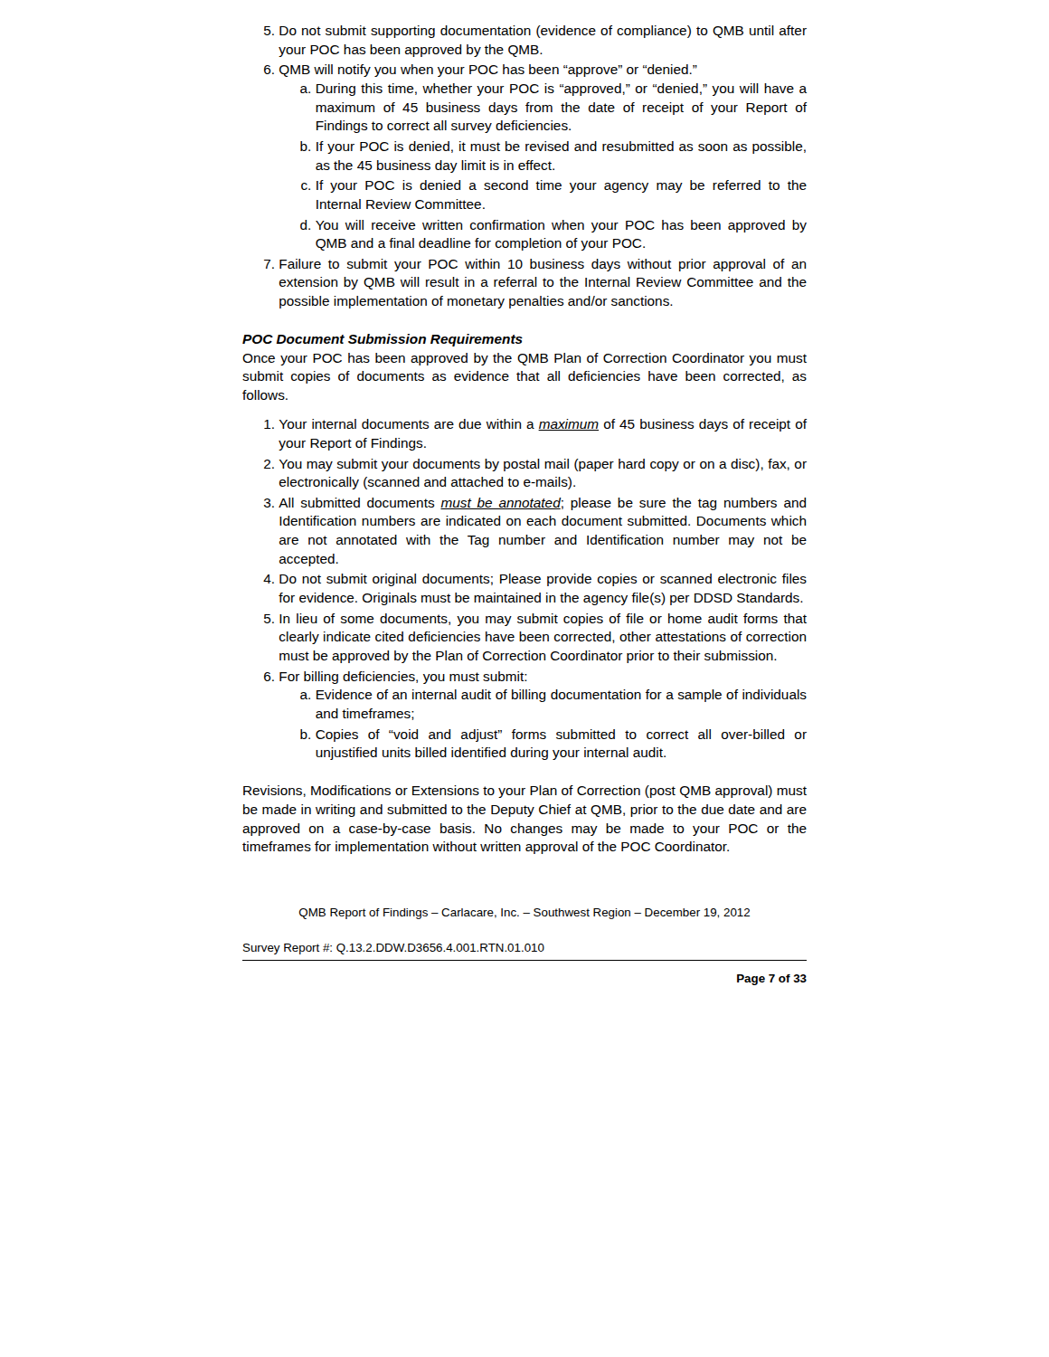Do not submit supporting documentation (evidence of compliance) to QMB until after your POC has been approved by the QMB.
QMB will notify you when your POC has been “approve” or “denied.”
During this time, whether your POC is “approved,” or “denied,” you will have a maximum of 45 business days from the date of receipt of your Report of Findings to correct all survey deficiencies.
If your POC is denied, it must be revised and resubmitted as soon as possible, as the 45 business day limit is in effect.
If your POC is denied a second time your agency may be referred to the Internal Review Committee.
You will receive written confirmation when your POC has been approved by QMB and a final deadline for completion of your POC.
Failure to submit your POC within 10 business days without prior approval of an extension by QMB will result in a referral to the Internal Review Committee and the possible implementation of monetary penalties and/or sanctions.
POC Document Submission Requirements
Once your POC has been approved by the QMB Plan of Correction Coordinator you must submit copies of documents as evidence that all deficiencies have been corrected, as follows.
Your internal documents are due within a maximum of 45 business days of receipt of your Report of Findings.
You may submit your documents by postal mail (paper hard copy or on a disc), fax, or electronically (scanned and attached to e-mails).
All submitted documents must be annotated; please be sure the tag numbers and Identification numbers are indicated on each document submitted. Documents which are not annotated with the Tag number and Identification number may not be accepted.
Do not submit original documents; Please provide copies or scanned electronic files for evidence. Originals must be maintained in the agency file(s) per DDSD Standards.
In lieu of some documents, you may submit copies of file or home audit forms that clearly indicate cited deficiencies have been corrected, other attestations of correction must be approved by the Plan of Correction Coordinator prior to their submission.
For billing deficiencies, you must submit:
Evidence of an internal audit of billing documentation for a sample of individuals and timeframes;
Copies of “void and adjust” forms submitted to correct all over-billed or unjustified units billed identified during your internal audit.
Revisions, Modifications or Extensions to your Plan of Correction (post QMB approval) must be made in writing and submitted to the Deputy Chief at QMB, prior to the due date and are approved on a case-by-case basis. No changes may be made to your POC or the timeframes for implementation without written approval of the POC Coordinator.
QMB Report of Findings – Carlacare, Inc. – Southwest Region – December 19, 2012
Survey Report #: Q.13.2.DDW.D3656.4.001.RTN.01.010
Page 7 of 33